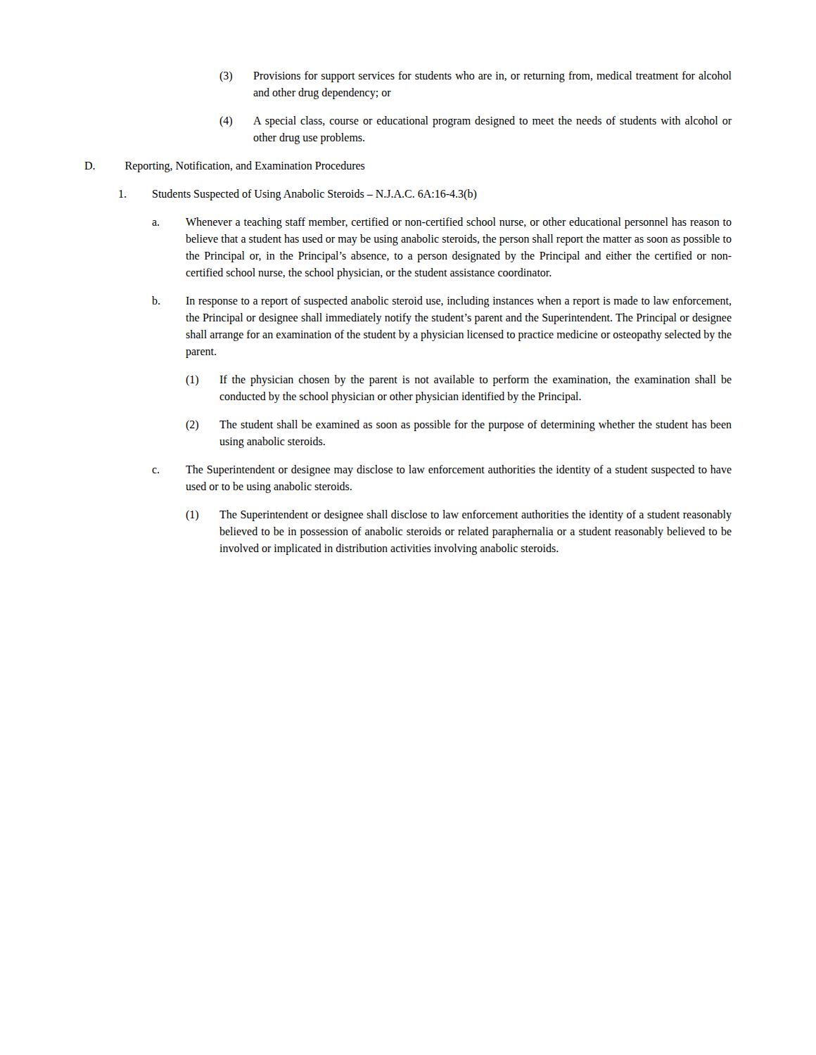(3)
Provisions for support services for students who are in, or returning from, medical treatment for alcohol and other drug dependency; or
(4)
A special class, course or educational program designed to meet the needs of students with alcohol or other drug use problems.
D.
Reporting, Notification, and Examination Procedures
1.
Students Suspected of Using Anabolic Steroids – N.J.A.C. 6A:16-4.3(b)
a.
Whenever a teaching staff member, certified or non-certified school nurse, or other educational personnel has reason to believe that a student has used or may be using anabolic steroids, the person shall report the matter as soon as possible to the Principal or, in the Principal’s absence, to a person designated by the Principal and either the certified or non-certified school nurse, the school physician, or the student assistance coordinator.
b.
In response to a report of suspected anabolic steroid use, including instances when a report is made to law enforcement, the Principal or designee shall immediately notify the student’s parent and the Superintendent. The Principal or designee shall arrange for an examination of the student by a physician licensed to practice medicine or osteopathy selected by the parent.
(1)
If the physician chosen by the parent is not available to perform the examination, the examination shall be conducted by the school physician or other physician identified by the Principal.
(2)
The student shall be examined as soon as possible for the purpose of determining whether the student has been using anabolic steroids.
c.
The Superintendent or designee may disclose to law enforcement authorities the identity of a student suspected to have used or to be using anabolic steroids.
(1)
The Superintendent or designee shall disclose to law enforcement authorities the identity of a student reasonably believed to be in possession of anabolic steroids or related paraphernalia or a student reasonably believed to be involved or implicated in distribution activities involving anabolic steroids.